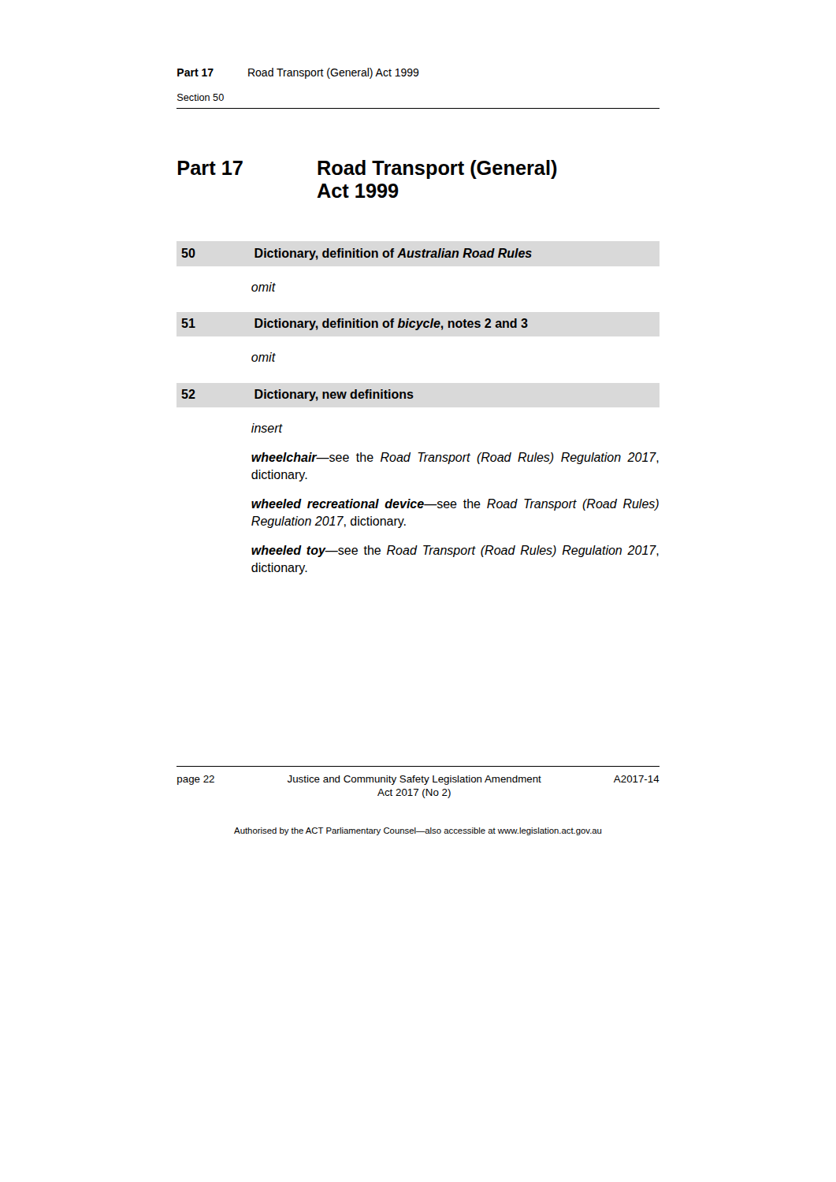Part 17 Road Transport (General) Act 1999
Section 50
Part 17 Road Transport (General) Act 1999
50 Dictionary, definition of Australian Road Rules
omit
51 Dictionary, definition of bicycle, notes 2 and 3
omit
52 Dictionary, new definitions
insert
wheelchair—see the Road Transport (Road Rules) Regulation 2017, dictionary.
wheeled recreational device—see the Road Transport (Road Rules) Regulation 2017, dictionary.
wheeled toy—see the Road Transport (Road Rules) Regulation 2017, dictionary.
page 22
Justice and Community Safety Legislation Amendment
Act 2017 (No 2)
A2017-14
Authorised by the ACT Parliamentary Counsel—also accessible at www.legislation.act.gov.au